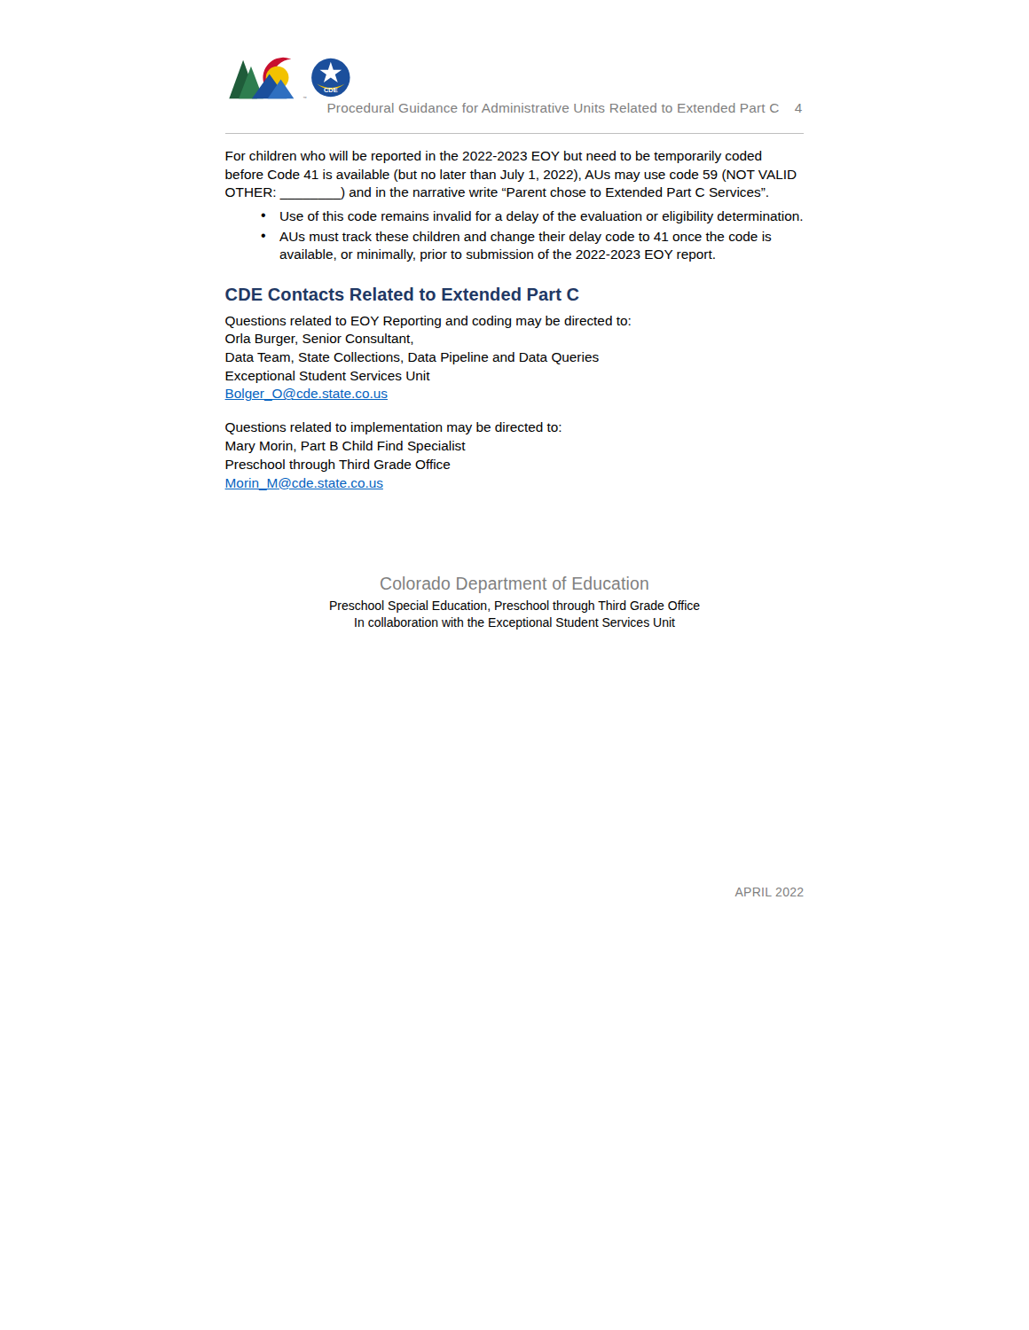™ CDE
Procedural Guidance for Administrative Units Related to Extended Part C4
For children who will be reported in the 2022-2023 EOY but need to be temporarily coded before Code 41 is available (but no later than July 1, 2022), AUs may use code 59 (NOT VALID OTHER: ________) and in the narrative write “Parent chose to Extended Part C Services”.
Use of this code remains invalid for a delay of the evaluation or eligibility determination.
AUs must track these children and change their delay code to 41 once the code is available, or minimally, prior to submission of the 2022-2023 EOY report.
CDE Contacts Related to Extended Part C
Questions related to EOY Reporting and coding may be directed to:
Orla Burger, Senior Consultant,
Data Team, State Collections, Data Pipeline and Data Queries
Exceptional Student Services Unit
Bolger_O@cde.state.co.us
Questions related to implementation may be directed to:
Mary Morin, Part B Child Find Specialist
Preschool through Third Grade Office
Morin_M@cde.state.co.us
Colorado Department of Education
Preschool Special Education, Preschool through Third Grade Office
In collaboration with the Exceptional Student Services Unit
APRIL 2022